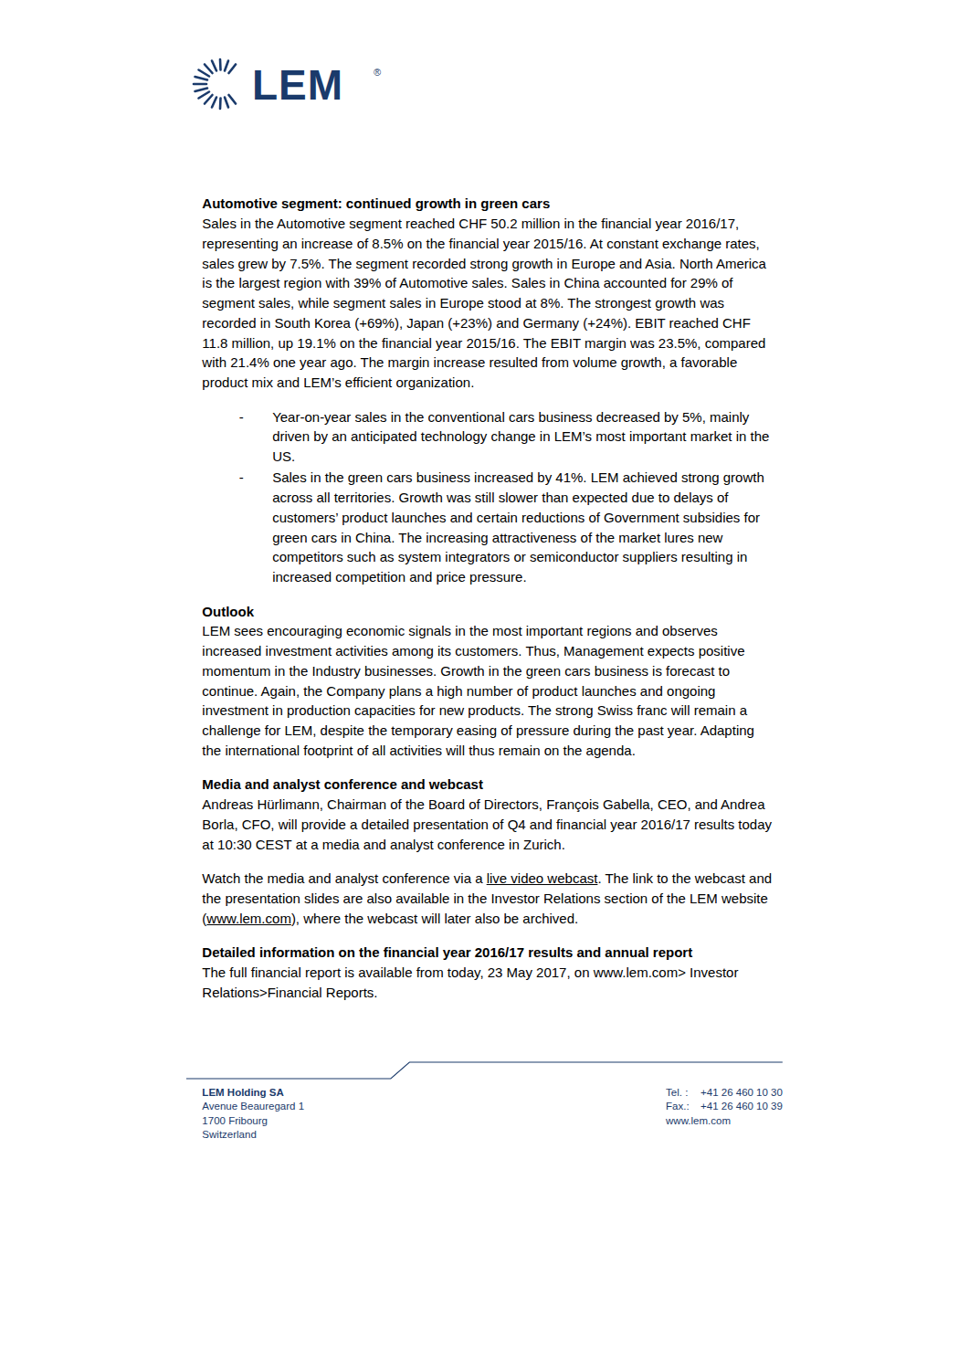LEM ®
Automotive segment: continued growth in green cars
Sales in the Automotive segment reached CHF 50.2 million in the financial year 2016/17, representing an increase of 8.5% on the financial year 2015/16. At constant exchange rates, sales grew by 7.5%. The segment recorded strong growth in Europe and Asia. North America is the largest region with 39% of Automotive sales. Sales in China accounted for 29% of segment sales, while segment sales in Europe stood at 8%. The strongest growth was recorded in South Korea (+69%), Japan (+23%) and Germany (+24%). EBIT reached CHF 11.8 million, up 19.1% on the financial year 2015/16. The EBIT margin was 23.5%, compared with 21.4% one year ago. The margin increase resulted from volume growth, a favorable product mix and LEM’s efficient organization.
Year-on-year sales in the conventional cars business decreased by 5%, mainly driven by an anticipated technology change in LEM’s most important market in the US.
Sales in the green cars business increased by 41%. LEM achieved strong growth across all territories. Growth was still slower than expected due to delays of customers’ product launches and certain reductions of Government subsidies for green cars in China. The increasing attractiveness of the market lures new competitors such as system integrators or semiconductor suppliers resulting in increased competition and price pressure.
Outlook
LEM sees encouraging economic signals in the most important regions and observes increased investment activities among its customers. Thus, Management expects positive momentum in the Industry businesses. Growth in the green cars business is forecast to continue. Again, the Company plans a high number of product launches and ongoing investment in production capacities for new products. The strong Swiss franc will remain a challenge for LEM, despite the temporary easing of pressure during the past year. Adapting the international footprint of all activities will thus remain on the agenda.
Media and analyst conference and webcast
Andreas Hürlimann, Chairman of the Board of Directors, François Gabella, CEO, and Andrea Borla, CFO, will provide a detailed presentation of Q4 and financial year 2016/17 results today at 10:30 CEST at a media and analyst conference in Zurich.
Watch the media and analyst conference via a live video webcast. The link to the webcast and the presentation slides are also available in the Investor Relations section of the LEM website (www.lem.com), where the webcast will later also be archived.
Detailed information on the financial year 2016/17 results and annual report
The full financial report is available from today, 23 May 2017, on www.lem.com> Investor Relations>Financial Reports.
LEM Holding SA
Avenue Beauregard 1
1700 Fribourg
Switzerland
Tel. :+41 26 460 10 30
Fax.:+41 26 460 10 39
www.lem.com